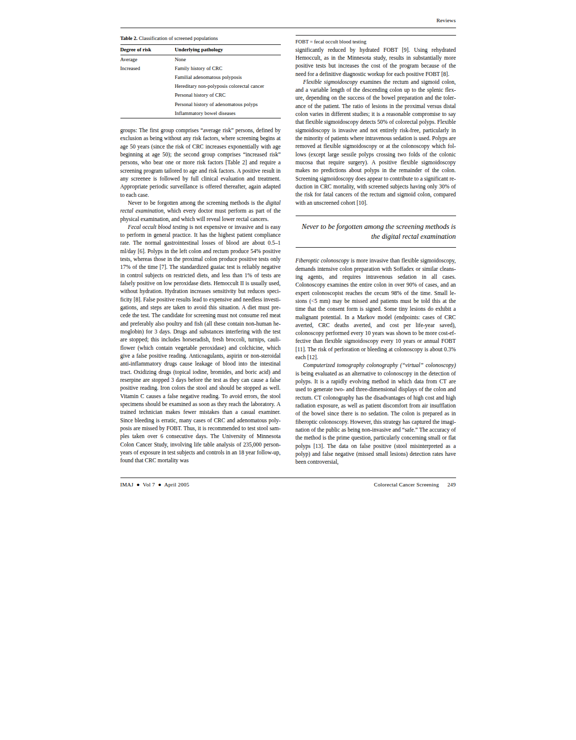Reviews
Table 2. Classification of screened populations
| Degree of risk | Underlying pathology |
| --- | --- |
| Average | None |
| Increased | Family history of CRC |
| | Familial adenomatous polyposis |
| | Hereditary non-polyposis colorectal cancer |
| | Personal history of CRC |
| | Personal history of adenomatous polyps |
| | Inflammatory bowel diseases |
groups: The first group comprises “average risk” persons, defined by exclusion as being without any risk factors, where screening begins at age 50 years (since the risk of CRC increases exponentially with age beginning at age 50); the second group comprises “increased risk” persons, who bear one or more risk factors [Table 2] and require a screening program tailored to age and risk factors. A positive result in any screenee is followed by full clinical evaluation and treatment. Appropriate periodic surveillance is offered thereafter, again adapted to each case.
Never to be forgotten among the screening methods is the digital rectal examination, which every doctor must perform as part of the physical examination, and which will reveal lower rectal cancers.
Fecal occult blood testing is not expensive or invasive and is easy to perform in general practice. It has the highest patient compliance rate. The normal gastrointestinal losses of blood are about 0.5–1 ml/day [6]. Polyps in the left colon and rectum produce 54% positive tests, whereas those in the proximal colon produce positive tests only 17% of the time [7]. The standardized guaiac test is reliably negative in control subjects on restricted diets, and less than 1% of tests are falsely positive on low peroxidase diets. Hemoccult II is usually used, without hydration. Hydration increases sensitivity but reduces specificity [8]. False positive results lead to expensive and needless investigations, and steps are taken to avoid this situation. A diet must precede the test. The candidate for screening must not consume red meat and preferably also poultry and fish (all these contain non-human hemoglobin) for 3 days. Drugs and substances interfering with the test are stopped; this includes horseradish, fresh broccoli, turnips, cauliflower (which contain vegetable peroxidase) and colchicine, which give a false positive reading. Anticoagulants, aspirin or non-steroidal anti-inflammatory drugs cause leakage of blood into the intestinal tract. Oxidizing drugs (topical iodine, bromides, and boric acid) and reserpine are stopped 3 days before the test as they can cause a false positive reading. Iron colors the stool and should be stopped as well. Vitamin C causes a false negative reading. To avoid errors, the stool specimens should be examined as soon as they reach the laboratory. A trained technician makes fewer mistakes than a casual examiner. Since bleeding is erratic, many cases of CRC and adenomatous polyposis are missed by FOBT. Thus, it is recommended to test stool samples taken over 6 consecutive days. The University of Minnesota Colon Cancer Study, involving life table analysis of 235,000 person-years of exposure in test subjects and controls in an 18 year follow-up, found that CRC mortality was
FOBT = fecal occult blood testing
significantly reduced by hydrated FOBT [9]. Using rehydrated Hemoccult, as in the Minnesota study, results in substantially more positive tests but increases the cost of the program because of the need for a definitive diagnostic workup for each positive FOBT [8].
Flexible sigmoidoscopy examines the rectum and sigmoid colon, and a variable length of the descending colon up to the splenic flexure, depending on the success of the bowel preparation and the tolerance of the patient. The ratio of lesions in the proximal versus distal colon varies in different studies; it is a reasonable compromise to say that flexible sigmoidoscopy detects 50% of colorectal polyps. Flexible sigmoidoscopy is invasive and not entirely risk-free, particularly in the minority of patients where intravenous sedation is used. Polyps are removed at flexible sigmoidoscopy or at the colonoscopy which follows (except large sessile polyps crossing two folds of the colonic mucosa that require surgery). A positive flexible sigmoidoscopy makes no predictions about polyps in the remainder of the colon. Screening sigmoidoscopy does appear to contribute to a significant reduction in CRC mortality, with screened subjects having only 30% of the risk for fatal cancers of the rectum and sigmoid colon, compared with an unscreened cohort [10].
Never to be forgotten among the screening methods is the digital rectal examination
Fiberoptic colonoscopy is more invasive than flexible sigmoidoscopy, demands intensive colon preparation with Soffadex or similar cleansing agents, and requires intravenous sedation in all cases. Colonoscopy examines the entire colon in over 90% of cases, and an expert colonoscopist reaches the cecum 98% of the time. Small lesions (<5 mm) may be missed and patients must be told this at the time that the consent form is signed. Some tiny lesions do exhibit a malignant potential. In a Markov model (endpoints: cases of CRC averted, CRC deaths averted, and cost per life-year saved), colonoscopy performed every 10 years was shown to be more cost-effective than flexible sigmoidoscopy every 10 years or annual FOBT [11]. The risk of perforation or bleeding at colonoscopy is about 0.3% each [12].
Computerized tomography colonography (“virtual” colonoscopy) is being evaluated as an alternative to colonoscopy in the detection of polyps. It is a rapidly evolving method in which data from CT are used to generate two- and three-dimensional displays of the colon and rectum. CT colonography has the disadvantages of high cost and high radiation exposure, as well as patient discomfort from air insufflation of the bowel since there is no sedation. The colon is prepared as in fiberoptic colonoscopy. However, this strategy has captured the imagination of the public as being non-invasive and “safe.” The accuracy of the method is the prime question, particularly concerning small or flat polyps [13]. The data on false positive (stool misinterpreted as a polyp) and false negative (missed small lesions) detection rates have been controversial,
IMAJ ● Vol 7 ● April 2005
Colorectal Cancer Screening 249